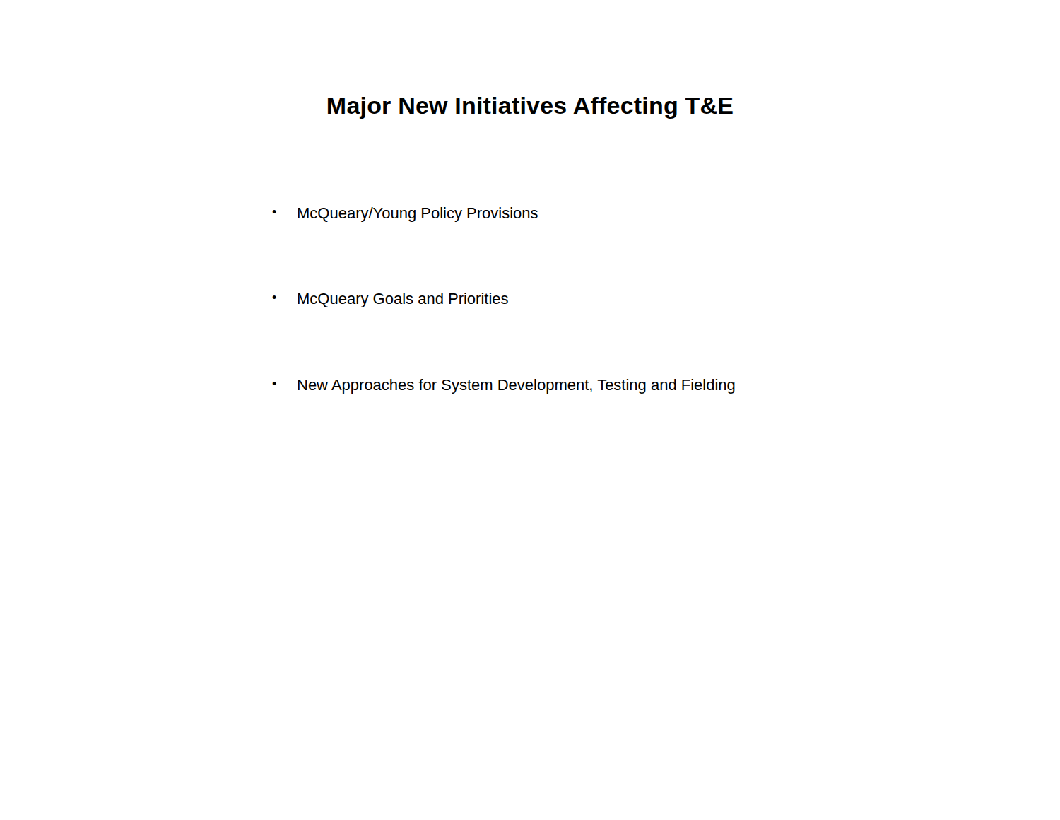Major New Initiatives Affecting T&E
McQueary/Young Policy Provisions
McQueary Goals and Priorities
New Approaches for System Development, Testing and Fielding